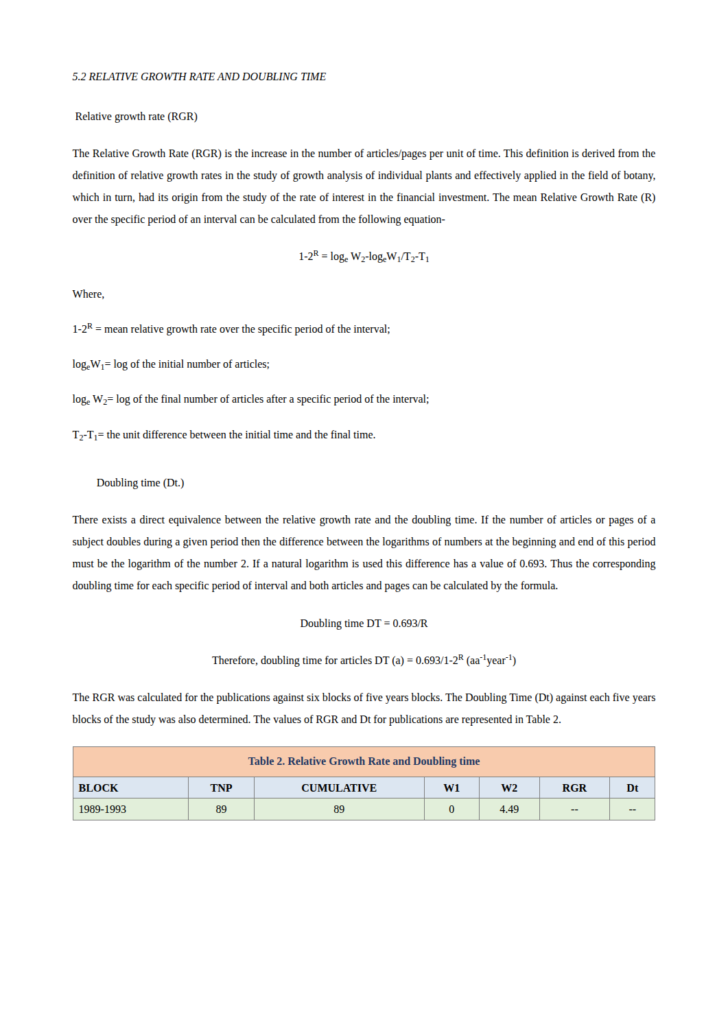5.2 RELATIVE GROWTH RATE AND DOUBLING TIME
Relative growth rate (RGR)
The Relative Growth Rate (RGR) is the increase in the number of articles/pages per unit of time. This definition is derived from the definition of relative growth rates in the study of growth analysis of individual plants and effectively applied in the field of botany, which in turn, had its origin from the study of the rate of interest in the financial investment. The mean Relative Growth Rate (R) over the specific period of an interval can be calculated from the following equation-
1-2R = loge W2-logeW1/T2-T1
Where,
1-2R = mean relative growth rate over the specific period of the interval;
logeW1= log of the initial number of articles;
loge W2= log of the final number of articles after a specific period of the interval;
T2-T1= the unit difference between the initial time and the final time.
Doubling time (Dt.)
There exists a direct equivalence between the relative growth rate and the doubling time. If the number of articles or pages of a subject doubles during a given period then the difference between the logarithms of numbers at the beginning and end of this period must be the logarithm of the number 2. If a natural logarithm is used this difference has a value of 0.693. Thus the corresponding doubling time for each specific period of interval and both articles and pages can be calculated by the formula.
Doubling time DT = 0.693/R
Therefore, doubling time for articles DT (a) = 0.693/1-2R (aa-1year-1)
The RGR was calculated for the publications against six blocks of five years blocks. The Doubling Time (Dt) against each five years blocks of the study was also determined. The values of RGR and Dt for publications are represented in Table 2.
Table 2. Relative Growth Rate and Doubling time
| BLOCK | TNP | CUMULATIVE | W1 | W2 | RGR | Dt |
| --- | --- | --- | --- | --- | --- | --- |
| 1989-1993 | 89 | 89 | 0 | 4.49 | -- | -- |